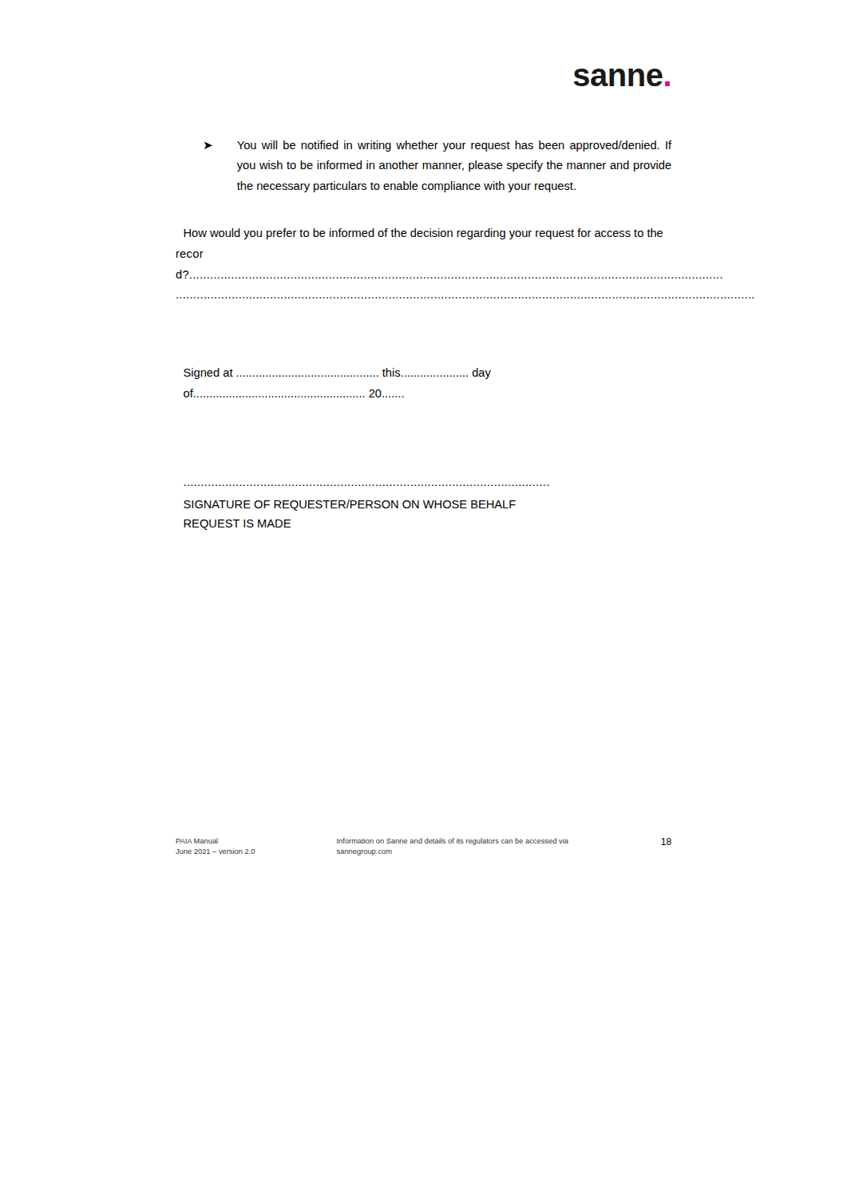sanne.
➤
You will be notified in writing whether your request has been approved/denied. If you wish to be informed in another manner, please specify the manner and provide the necessary particulars to enable compliance with your request.
How would you prefer to be informed of the decision regarding your request for access to the
record?.........................................................................................................................................................
......................................................................................................................................................................
Signed at ............................................ this..................... day of..................................................... 20.......
.........................................................................................................
SIGNATURE OF REQUESTER/PERSON ON WHOSE BEHALF
REQUEST IS MADE
PAIA Manual
June 2021 – version 2.0
Information on Sanne and details of its regulators can be accessed via
sannegroup.com
18